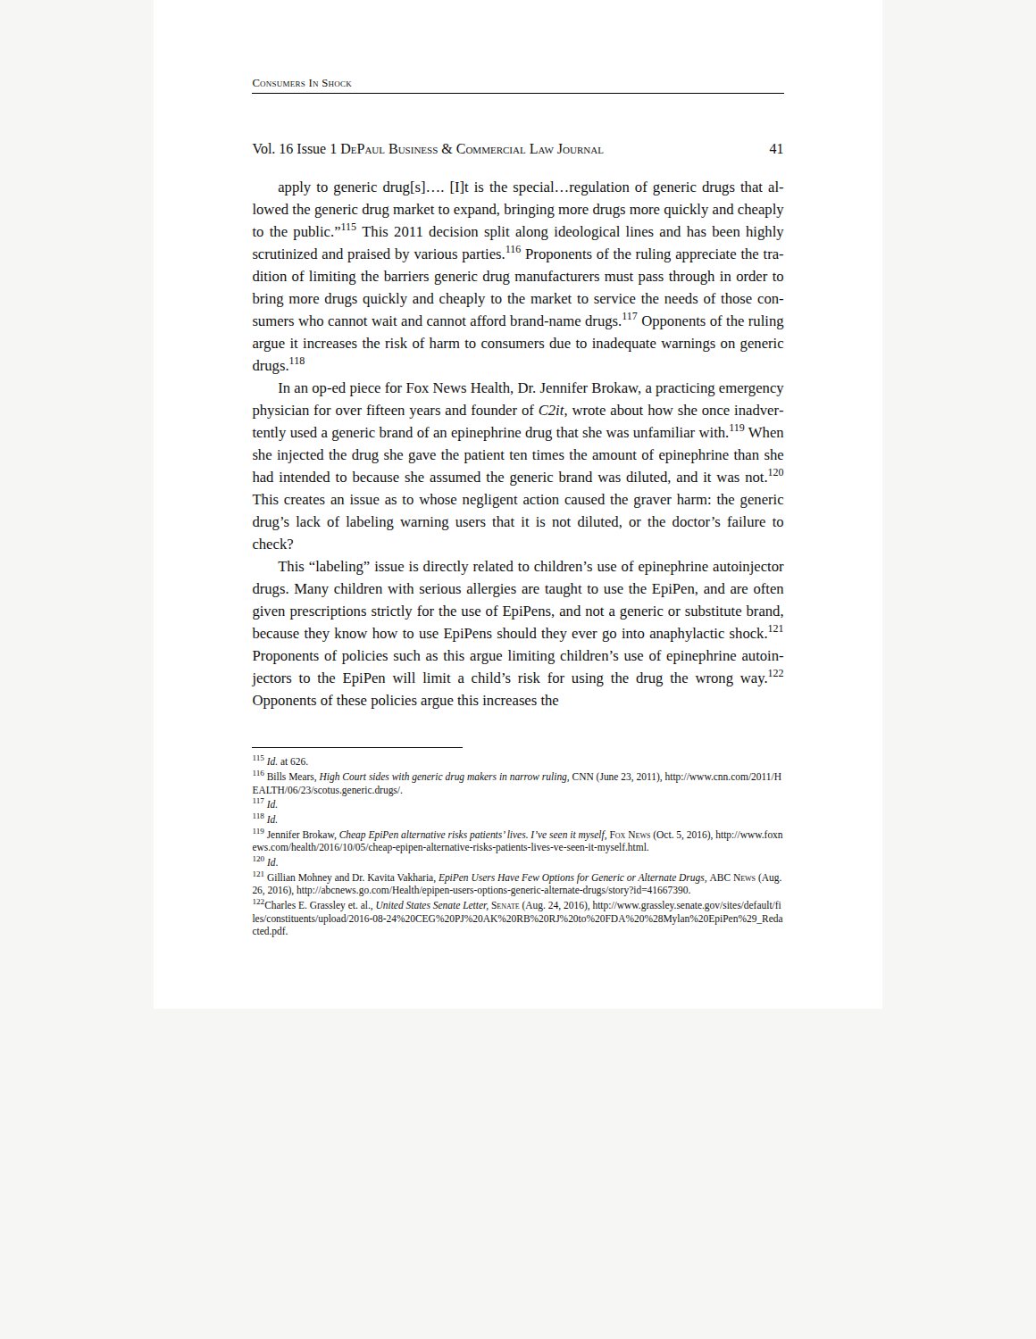Consumers In Shock
Vol. 16 Issue 1 DePaul Business & Commercial Law Journal
41
apply to generic drug[s]…. [I]t is the special…regulation of generic drugs that allowed the generic drug market to expand, bringing more drugs more quickly and cheaply to the public.”115 This 2011 decision split along ideological lines and has been highly scrutinized and praised by various parties.116 Proponents of the ruling appreciate the tradition of limiting the barriers generic drug manufacturers must pass through in order to bring more drugs quickly and cheaply to the market to service the needs of those consumers who cannot wait and cannot afford brand-name drugs.117 Opponents of the ruling argue it increases the risk of harm to consumers due to inadequate warnings on generic drugs.118
In an op-ed piece for Fox News Health, Dr. Jennifer Brokaw, a practicing emergency physician for over fifteen years and founder of C2it, wrote about how she once inadvertently used a generic brand of an epinephrine drug that she was unfamiliar with.119 When she injected the drug she gave the patient ten times the amount of epinephrine than she had intended to because she assumed the generic brand was diluted, and it was not.120 This creates an issue as to whose negligent action caused the graver harm: the generic drug’s lack of labeling warning users that it is not diluted, or the doctor’s failure to check?
This “labeling” issue is directly related to children’s use of epinephrine autoinjector drugs. Many children with serious allergies are taught to use the EpiPen, and are often given prescriptions strictly for the use of EpiPens, and not a generic or substitute brand, because they know how to use EpiPens should they ever go into anaphylactic shock.121 Proponents of policies such as this argue limiting children’s use of epinephrine autoinjectors to the EpiPen will limit a child’s risk for using the drug the wrong way.122 Opponents of these policies argue this increases the
115 Id. at 626.
116 Bills Mears, High Court sides with generic drug makers in narrow ruling, CNN (June 23, 2011), http://www.cnn.com/2011/HEALTH/06/23/scotus.generic.drugs/.
117 Id.
118 Id.
119 Jennifer Brokaw, Cheap EpiPen alternative risks patients’ lives. I’ve seen it myself, Fox News (Oct. 5, 2016), http://www.foxnews.com/health/2016/10/05/cheap-epipen-alternative-risks-patients-lives-ve-seen-it-myself.html.
120 Id.
121 Gillian Mohney and Dr. Kavita Vakharia, EpiPen Users Have Few Options for Generic or Alternate Drugs, ABC News (Aug. 26, 2016), http://abcnews.go.com/Health/epipen-users-options-generic-alternate-drugs/story?id=41667390.
122Charles E. Grassley et. al., United States Senate Letter, Senate (Aug. 24, 2016), http://www.grassley.senate.gov/sites/default/files/constituents/upload/2016-08-24%20CEG%20PJ%20AK%20RB%20RJ%20to%20FDA%20%28Mylan%20EpiPen%29_Redacted.pdf.